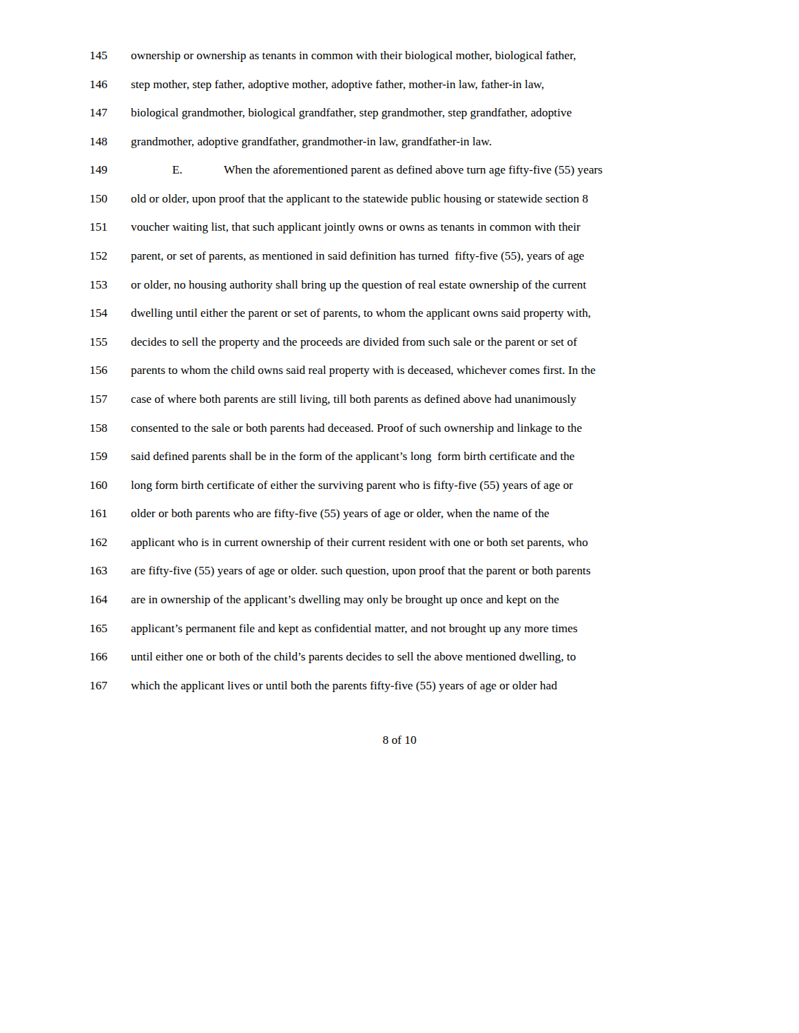145
ownership or ownership as tenants in common with their biological mother, biological father,
146
step mother, step father, adoptive mother, adoptive father, mother-in law, father-in law,
147
biological grandmother, biological grandfather, step grandmother, step grandfather, adoptive
148
grandmother, adoptive grandfather, grandmother-in law, grandfather-in law.
149
E. When the aforementioned parent as defined above turn age fifty-five (55) years
150
old or older, upon proof that the applicant to the statewide public housing or statewide section 8
151
voucher waiting list, that such applicant jointly owns or owns as tenants in common with their
152
parent, or set of parents, as mentioned in said definition has turned fifty-five (55), years of age
153
or older, no housing authority shall bring up the question of real estate ownership of the current
154
dwelling until either the parent or set of parents, to whom the applicant owns said property with,
155
decides to sell the property and the proceeds are divided from such sale or the parent or set of
156
parents to whom the child owns said real property with is deceased, whichever comes first. In the
157
case of where both parents are still living, till both parents as defined above had unanimously
158
consented to the sale or both parents had deceased. Proof of such ownership and linkage to the
159
said defined parents shall be in the form of the applicant’s long form birth certificate and the
160
long form birth certificate of either the surviving parent who is fifty-five (55) years of age or
161
older or both parents who are fifty-five (55) years of age or older, when the name of the
162
applicant who is in current ownership of their current resident with one or both set parents, who
163
are fifty-five (55) years of age or older. such question, upon proof that the parent or both parents
164
are in ownership of the applicant’s dwelling may only be brought up once and kept on the
165
applicant’s permanent file and kept as confidential matter, and not brought up any more times
166
until either one or both of the child’s parents decides to sell the above mentioned dwelling, to
167
which the applicant lives or until both the parents fifty-five (55) years of age or older had
8 of 10